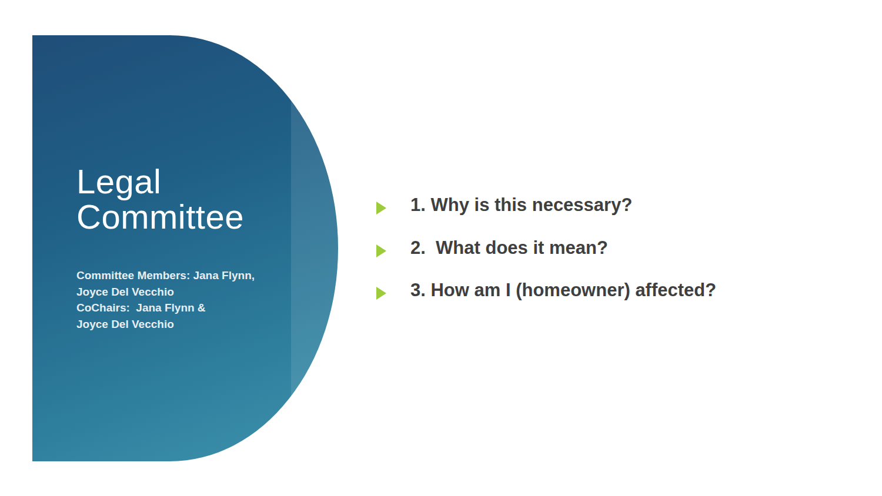Legal
Committee
Committee Members: Jana Flynn,
Joyce Del Vecchio
CoChairs: Jana Flynn &
Joyce Del Vecchio
1. Why is this necessary?
2. What does it mean?
3. How am I (homeowner) affected?